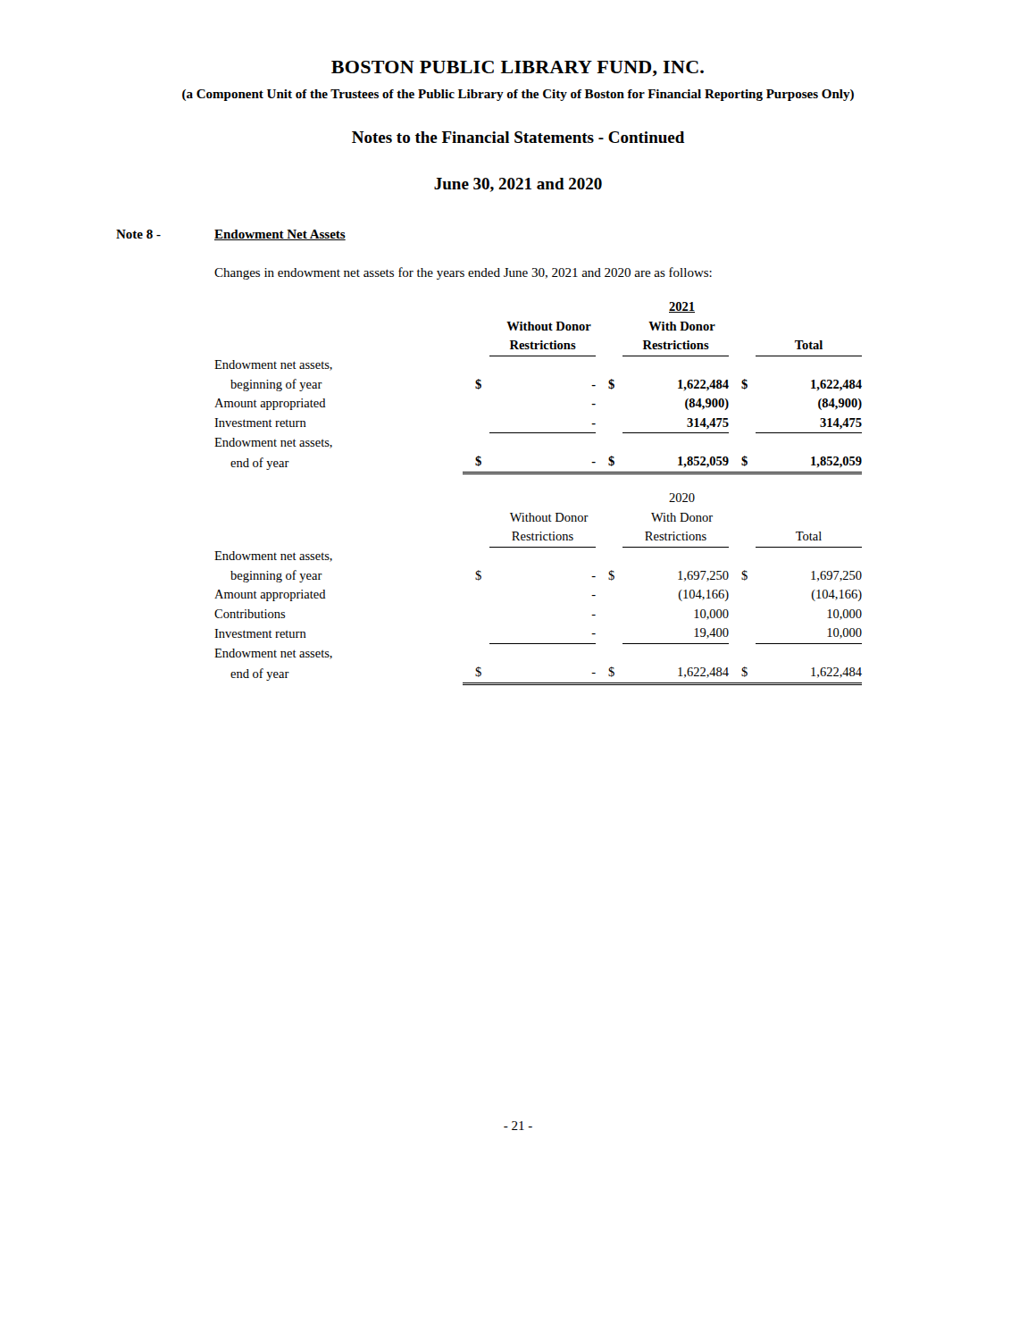BOSTON PUBLIC LIBRARY FUND, INC.
(a Component Unit of the Trustees of the Public Library of the City of Boston for Financial Reporting Purposes Only)
Notes to the Financial Statements - Continued
June 30, 2021 and 2020
Note 8 -
Endowment Net Assets
Changes in endowment net assets for the years ended June 30, 2021 and 2020 are as follows:
| | | | | 2021 | | |
| | | Without Donor | | With Donor | | |
| | | Restrictions | | Restrictions | | Total |
| Endowment net assets, | | | | | | |
| beginning of year | $ | - | $ | 1,622,484 | $ | 1,622,484 |
| Amount appropriated | | - | | (84,900) | | (84,900) |
| Investment return | | - | | 314,475 | | 314,475 |
| Endowment net assets, | | | | | | |
| end of year | $ | - | $ | 1,852,059 | $ | 1,852,059 |
| | | | | 2020 | | |
| | | Without Donor | | With Donor | | |
| | | Restrictions | | Restrictions | | Total |
| Endowment net assets, | | | | | | |
| beginning of year | $ | - | $ | 1,697,250 | $ | 1,697,250 |
| Amount appropriated | | - | | (104,166) | | (104,166) |
| Contributions | | - | | 10,000 | | 10,000 |
| Investment return | | - | | 19,400 | | 10,000 |
| Endowment net assets, | | | | | | |
| end of year | $ | - | $ | 1,622,484 | $ | 1,622,484 |
- 21 -